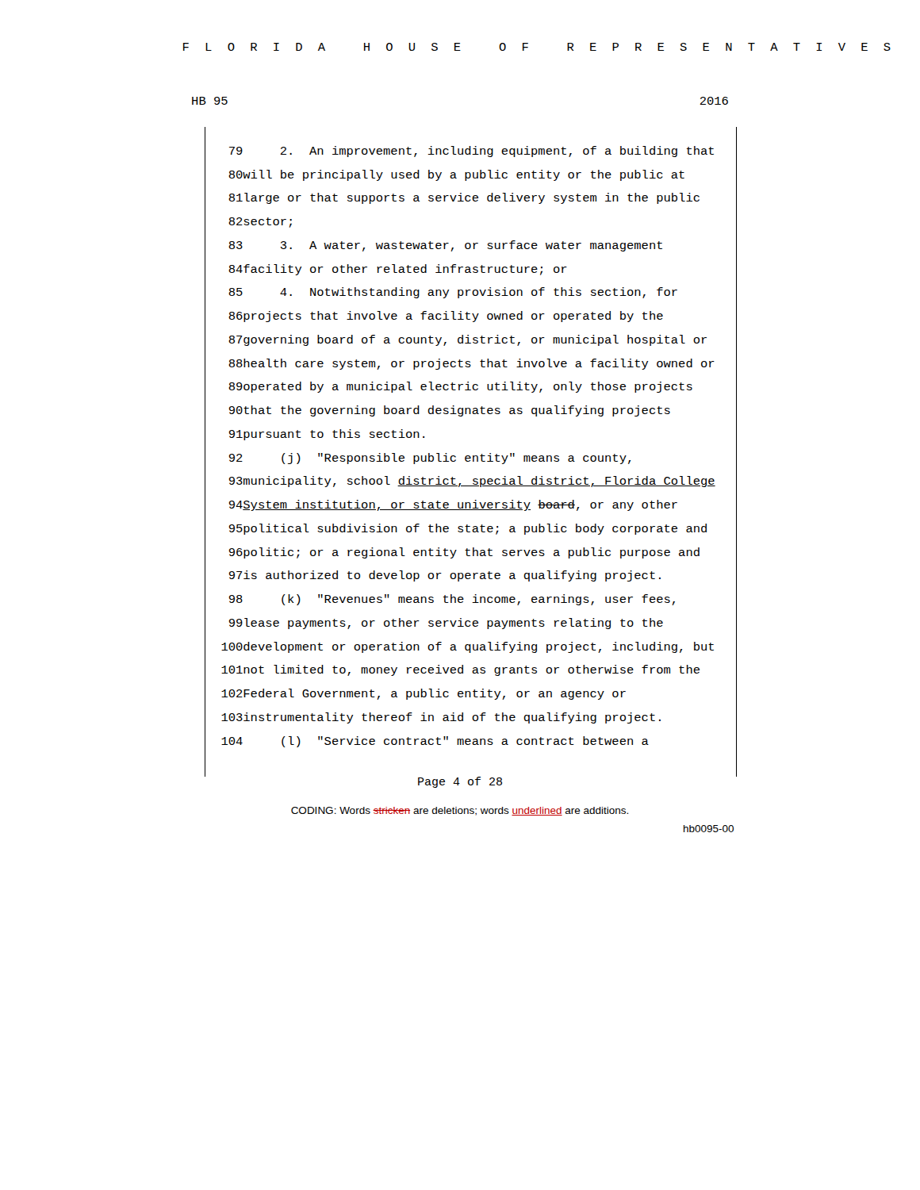F L O R I D A H O U S E O F R E P R E S E N T A T I V E S
HB 95 2016
| 79 | 2. An improvement, including equipment, of a building that |
| 80 | will be principally used by a public entity or the public at |
| 81 | large or that supports a service delivery system in the public |
| 82 | sector; |
| 83 | 3. A water, wastewater, or surface water management |
| 84 | facility or other related infrastructure; or |
| 85 | 4. Notwithstanding any provision of this section, for |
| 86 | projects that involve a facility owned or operated by the |
| 87 | governing board of a county, district, or municipal hospital or |
| 88 | health care system, or projects that involve a facility owned or |
| 89 | operated by a municipal electric utility, only those projects |
| 90 | that the governing board designates as qualifying projects |
| 91 | pursuant to this section. |
| 92 | (j) "Responsible public entity" means a county, |
| 93 | municipality, school district, special district, Florida College |
| 94 | System institution, or state university board , or any other |
| 95 | political subdivision of the state; a public body corporate and |
| 96 | politic; or a regional entity that serves a public purpose and |
| 97 | is authorized to develop or operate a qualifying project. |
| 98 | (k) "Revenues" means the income, earnings, user fees, |
| 99 | lease payments, or other service payments relating to the |
| 100 | development or operation of a qualifying project, including, but |
| 101 | not limited to, money received as grants or otherwise from the |
| 102 | Federal Government, a public entity, or an agency or |
| 103 | instrumentality thereof in aid of the qualifying project. |
| 104 | (l) "Service contract" means a contract between a |
Page 4 of 28
CODING: Words stricken are deletions; words underlined are additions.
hb0095-00